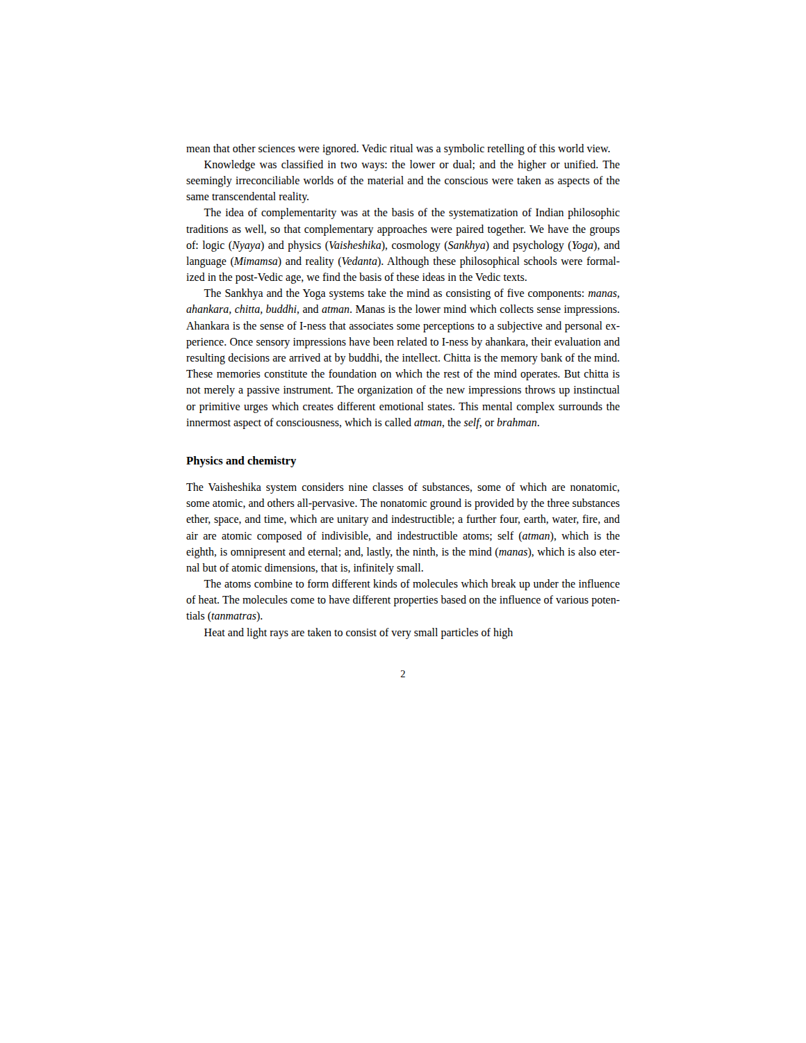mean that other sciences were ignored. Vedic ritual was a symbolic retelling of this world view.
Knowledge was classified in two ways: the lower or dual; and the higher or unified. The seemingly irreconciliable worlds of the material and the conscious were taken as aspects of the same transcendental reality.
The idea of complementarity was at the basis of the systematization of Indian philosophic traditions as well, so that complementary approaches were paired together. We have the groups of: logic (Nyaya) and physics (Vaisheshika), cosmology (Sankhya) and psychology (Yoga), and language (Mimamsa) and reality (Vedanta). Although these philosophical schools were formalized in the post-Vedic age, we find the basis of these ideas in the Vedic texts.
The Sankhya and the Yoga systems take the mind as consisting of five components: manas, ahankara, chitta, buddhi, and atman. Manas is the lower mind which collects sense impressions. Ahankara is the sense of I-ness that associates some perceptions to a subjective and personal experience. Once sensory impressions have been related to I-ness by ahankara, their evaluation and resulting decisions are arrived at by buddhi, the intellect. Chitta is the memory bank of the mind. These memories constitute the foundation on which the rest of the mind operates. But chitta is not merely a passive instrument. The organization of the new impressions throws up instinctual or primitive urges which creates different emotional states. This mental complex surrounds the innermost aspect of consciousness, which is called atman, the self, or brahman.
Physics and chemistry
The Vaisheshika system considers nine classes of substances, some of which are nonatomic, some atomic, and others all-pervasive. The nonatomic ground is provided by the three substances ether, space, and time, which are unitary and indestructible; a further four, earth, water, fire, and air are atomic composed of indivisible, and indestructible atoms; self (atman), which is the eighth, is omnipresent and eternal; and, lastly, the ninth, is the mind (manas), which is also eternal but of atomic dimensions, that is, infinitely small.
The atoms combine to form different kinds of molecules which break up under the influence of heat. The molecules come to have different properties based on the influence of various potentials (tanmatras).
Heat and light rays are taken to consist of very small particles of high
2